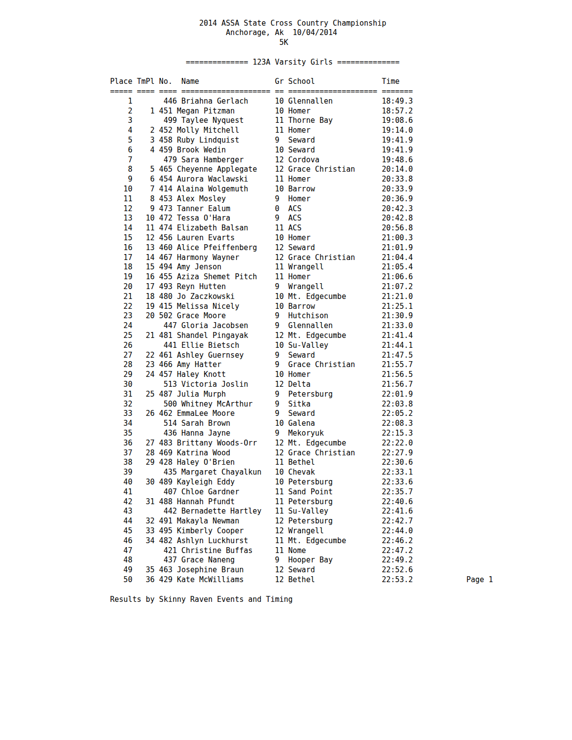2014 ASSA State Cross Country Championship
                          Anchorage, Ak  10/04/2014
                                      5K

                 ============== 123A Varsity Girls ==============

Place TmPl No.  Name                 Gr School               Time
===== ==== ==== ==================== == ==================== =======
    1       446 Briahna Gerlach      10 Glennallen           18:49.3
    2    1 451 Megan Pitzman         10 Homer                18:57.2
    3       499 Taylee Nyquest       11 Thorne Bay           19:08.6
    4    2 452 Molly Mitchell        11 Homer                19:14.0
    5    3 458 Ruby Lindquist        9  Seward               19:41.9
    6    4 459 Brook Wedin           10 Seward               19:41.9
    7       479 Sara Hamberger       12 Cordova              19:48.6
    8    5 465 Cheyenne Applegate    12 Grace Christian      20:14.0
    9    6 454 Aurora Waclawski      11 Homer                20:33.8
   10    7 414 Alaina Wolgemuth      10 Barrow               20:33.9
   11    8 453 Alex Mosley           9  Homer                20:36.9
   12    9 473 Tanner Ealum          0  ACS                  20:42.3
   13   10 472 Tessa O'Hara          9  ACS                  20:42.8
   14   11 474 Elizabeth Balsan      11 ACS                  20:56.8
   15   12 456 Lauren Evarts         10 Homer                21:00.3
   16   13 460 Alice Pfeiffenberg    12 Seward               21:01.9
   17   14 467 Harmony Wayner        12 Grace Christian      21:04.4
   18   15 494 Amy Jenson            11 Wrangell             21:05.4
   19   16 455 Aziza Shemet Pitch    11 Homer                21:06.6
   20   17 493 Reyn Hutten           9  Wrangell             21:07.2
   21   18 480 Jo Zaczkowski         10 Mt. Edgecumbe        21:21.0
   22   19 415 Melissa Nicely        10 Barrow               21:25.1
   23   20 502 Grace Moore           9  Hutchison            21:30.9
   24       447 Gloria Jacobsen      9  Glennallen           21:33.0
   25   21 481 Shandel Pingayak      12 Mt. Edgecumbe        21:41.4
   26       441 Ellie Bietsch        10 Su-Valley            21:44.1
   27   22 461 Ashley Guernsey       9  Seward               21:47.5
   28   23 466 Amy Hatter            9  Grace Christian      21:55.7
   29   24 457 Haley Knott           10 Homer                21:56.5
   30       513 Victoria Joslin      12 Delta                21:56.7
   31   25 487 Julia Murph           9  Petersburg           22:01.9
   32       500 Whitney McArthur     9  Sitka                22:03.8
   33   26 462 EmmaLee Moore         9  Seward               22:05.2
   34       514 Sarah Brown          10 Galena               22:08.3
   35       436 Hanna Jayne          9  Mekoryuk             22:15.3
   36   27 483 Brittany Woods-Orr    12 Mt. Edgecumbe        22:22.0
   37   28 469 Katrina Wood          12 Grace Christian      22:27.9
   38   29 428 Haley O'Brien         11 Bethel               22:30.6
   39       435 Margaret Chayalkun   10 Chevak               22:33.1
   40   30 489 Kayleigh Eddy         10 Petersburg           22:33.6
   41       407 Chloe Gardner        11 Sand Point           22:35.7
   42   31 488 Hannah Pfundt         11 Petersburg           22:40.6
   43       442 Bernadette Hartley   11 Su-Valley            22:41.6
   44   32 491 Makayla Newman        12 Petersburg           22:42.7
   45   33 495 Kimberly Cooper       12 Wrangell             22:44.0
   46   34 482 Ashlyn Luckhurst      11 Mt. Edgecumbe        22:46.2
   47       421 Christine Buffas     11 Nome                 22:47.2
   48       437 Grace Naneng         9  Hooper Bay           22:49.2
   49   35 463 Josephine Braun       12 Seward               22:52.6
   50   36 429 Kate McWilliams       12 Bethel               22:53.2
Page 1
Results by Skinny Raven Events and Timing